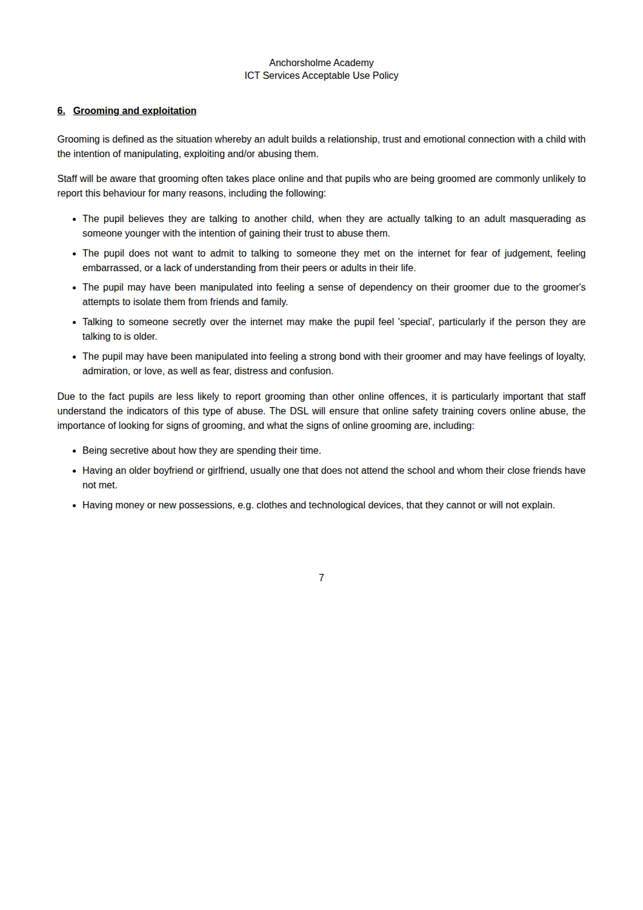Anchorsholme Academy
ICT Services Acceptable Use Policy
6. Grooming and exploitation
Grooming is defined as the situation whereby an adult builds a relationship, trust and emotional connection with a child with the intention of manipulating, exploiting and/or abusing them.
Staff will be aware that grooming often takes place online and that pupils who are being groomed are commonly unlikely to report this behaviour for many reasons, including the following:
The pupil believes they are talking to another child, when they are actually talking to an adult masquerading as someone younger with the intention of gaining their trust to abuse them.
The pupil does not want to admit to talking to someone they met on the internet for fear of judgement, feeling embarrassed, or a lack of understanding from their peers or adults in their life.
The pupil may have been manipulated into feeling a sense of dependency on their groomer due to the groomer's attempts to isolate them from friends and family.
Talking to someone secretly over the internet may make the pupil feel 'special', particularly if the person they are talking to is older.
The pupil may have been manipulated into feeling a strong bond with their groomer and may have feelings of loyalty, admiration, or love, as well as fear, distress and confusion.
Due to the fact pupils are less likely to report grooming than other online offences, it is particularly important that staff understand the indicators of this type of abuse. The DSL will ensure that online safety training covers online abuse, the importance of looking for signs of grooming, and what the signs of online grooming are, including:
Being secretive about how they are spending their time.
Having an older boyfriend or girlfriend, usually one that does not attend the school and whom their close friends have not met.
Having money or new possessions, e.g. clothes and technological devices, that they cannot or will not explain.
7